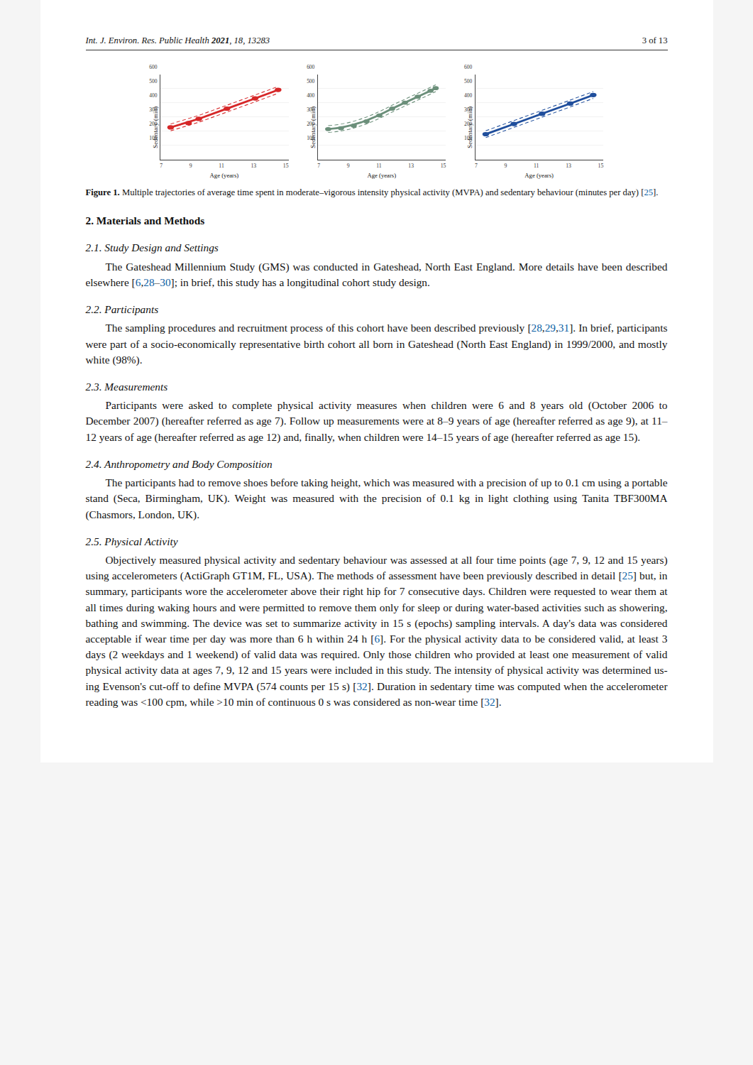Int. J. Environ. Res. Public Health 2021, 18, 13283 3 of 13
Sedentary (min)
600 500 400 300 200 100
79111315
Age (years)
Sedentary (min)
600 500 400 300 200 100
79111315
Age (years)
Sedentary (min)
600 500 400 300 200 100
79111315
Age (years)
Figure 1. Multiple trajectories of average time spent in moderate–vigorous intensity physical activity (MVPA) and sedentary behaviour (minutes per day) [25].
2. Materials and Methods
2.1. Study Design and Settings
The Gateshead Millennium Study (GMS) was conducted in Gateshead, North East England. More details have been described elsewhere [6,28–30]; in brief, this study has a longitudinal cohort study design.
2.2. Participants
The sampling procedures and recruitment process of this cohort have been described previously [28,29,31]. In brief, participants were part of a socio-economically representative birth cohort all born in Gateshead (North East England) in 1999/2000, and mostly white (98%).
2.3. Measurements
Participants were asked to complete physical activity measures when children were 6 and 8 years old (October 2006 to December 2007) (hereafter referred as age 7). Follow up measurements were at 8–9 years of age (hereafter referred as age 9), at 11–12 years of age (hereafter referred as age 12) and, finally, when children were 14–15 years of age (hereafter referred as age 15).
2.4. Anthropometry and Body Composition
The participants had to remove shoes before taking height, which was measured with a precision of up to 0.1 cm using a portable stand (Seca, Birmingham, UK). Weight was measured with the precision of 0.1 kg in light clothing using Tanita TBF300MA (Chasmors, London, UK).
2.5. Physical Activity
Objectively measured physical activity and sedentary behaviour was assessed at all four time points (age 7, 9, 12 and 15 years) using accelerometers (ActiGraph GT1M, FL, USA). The methods of assessment have been previously described in detail [25] but, in summary, participants wore the accelerometer above their right hip for 7 consecutive days. Children were requested to wear them at all times during waking hours and were permitted to remove them only for sleep or during water-based activities such as showering, bathing and swimming. The device was set to summarize activity in 15 s (epochs) sampling intervals. A day's data was considered acceptable if wear time per day was more than 6 h within 24 h [6]. For the physical activity data to be considered valid, at least 3 days (2 weekdays and 1 weekend) of valid data was required. Only those children who provided at least one measurement of valid physical activity data at ages 7, 9, 12 and 15 years were included in this study. The intensity of physical activity was determined using Evenson's cut-off to define MVPA (574 counts per 15 s) [32]. Duration in sedentary time was computed when the accelerometer reading was <100 cpm, while >10 min of continuous 0 s was considered as non-wear time [32].